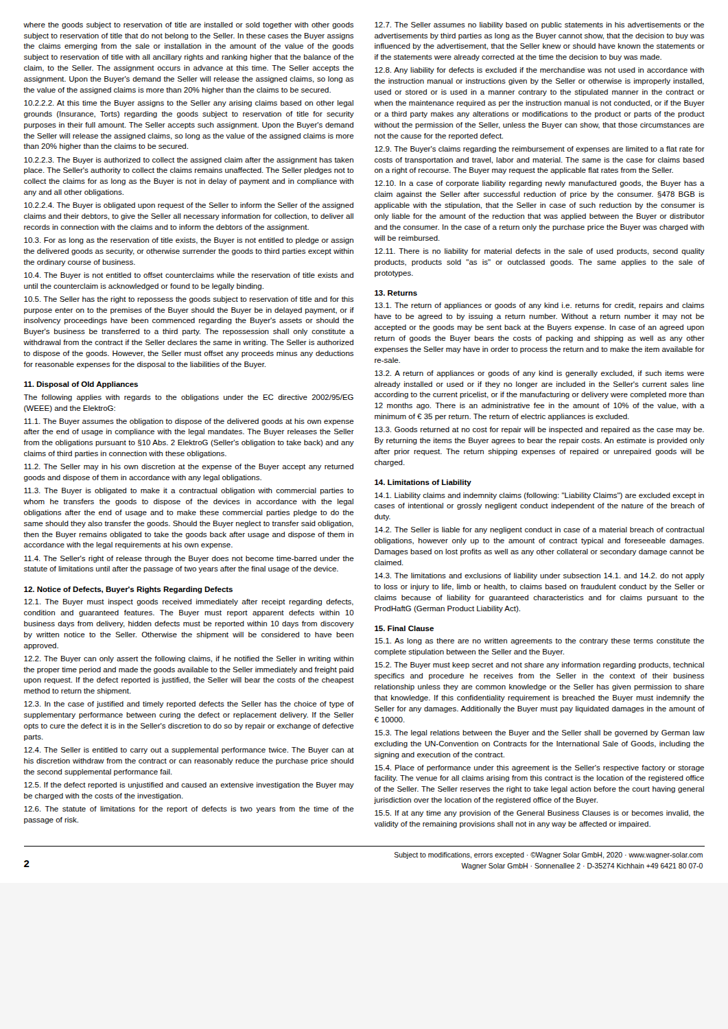where the goods subject to reservation of title are installed or sold together with other goods subject to reservation of title that do not belong to the Seller. In these cases the Buyer assigns the claims emerging from the sale or installation in the amount of the value of the goods subject to reservation of title with all ancillary rights and ranking higher that the balance of the claim, to the Seller. The assignment occurs in advance at this time. The Seller accepts the assignment. Upon the Buyer's demand the Seller will release the assigned claims, so long as the value of the assigned claims is more than 20% higher than the claims to be secured.
10.2.2.2. At this time the Buyer assigns to the Seller any arising claims based on other legal grounds (Insurance, Torts) regarding the goods subject to reservation of title for security purposes in their full amount. The Seller accepts such assignment. Upon the Buyer's demand the Seller will release the assigned claims, so long as the value of the assigned claims is more than 20% higher than the claims to be secured.
10.2.2.3. The Buyer is authorized to collect the assigned claim after the assignment has taken place. The Seller's authority to collect the claims remains unaffected. The Seller pledges not to collect the claims for as long as the Buyer is not in delay of payment and in compliance with any and all other obligations.
10.2.2.4. The Buyer is obligated upon request of the Seller to inform the Seller of the assigned claims and their debtors, to give the Seller all necessary information for collection, to deliver all records in connection with the claims and to inform the debtors of the assignment.
10.3. For as long as the reservation of title exists, the Buyer is not entitled to pledge or assign the delivered goods as security, or otherwise surrender the goods to third parties except within the ordinary course of business.
10.4. The Buyer is not entitled to offset counterclaims while the reservation of title exists and until the counterclaim is acknowledged or found to be legally binding.
10.5. The Seller has the right to repossess the goods subject to reservation of title and for this purpose enter on to the premises of the Buyer should the Buyer be in delayed payment, or if insolvency proceedings have been commenced regarding the Buyer's assets or should the Buyer's business be transferred to a third party. The repossession shall only constitute a withdrawal from the contract if the Seller declares the same in writing. The Seller is authorized to dispose of the goods. However, the Seller must offset any proceeds minus any deductions for reasonable expenses for the disposal to the liabilities of the Buyer.
11. Disposal of Old Appliances
The following applies with regards to the obligations under the EC directive 2002/95/EG (WEEE) and the ElektroG:
11.1. The Buyer assumes the obligation to dispose of the delivered goods at his own expense after the end of usage in compliance with the legal mandates. The Buyer releases the Seller from the obligations pursuant to §10 Abs. 2 ElektroG (Seller's obligation to take back) and any claims of third parties in connection with these obligations.
11.2. The Seller may in his own discretion at the expense of the Buyer accept any returned goods and dispose of them in accordance with any legal obligations.
11.3. The Buyer is obligated to make it a contractual obligation with commercial parties to whom he transfers the goods to dispose of the devices in accordance with the legal obligations after the end of usage and to make these commercial parties pledge to do the same should they also transfer the goods. Should the Buyer neglect to transfer said obligation, then the Buyer remains obligated to take the goods back after usage and dispose of them in accordance with the legal requirements at his own expense.
11.4. The Seller's right of release through the Buyer does not become time-barred under the statute of limitations until after the passage of two years after the final usage of the device.
12. Notice of Defects, Buyer's Rights Regarding Defects
12.1. The Buyer must inspect goods received immediately after receipt regarding defects, condition and guaranteed features. The Buyer must report apparent defects within 10 business days from delivery, hidden defects must be reported within 10 days from discovery by written notice to the Seller. Otherwise the shipment will be considered to have been approved.
12.2. The Buyer can only assert the following claims, if he notified the Seller in writing within the proper time period and made the goods available to the Seller immediately and freight paid upon request. If the defect reported is justified, the Seller will bear the costs of the cheapest method to return the shipment.
12.3. In the case of justified and timely reported defects the Seller has the choice of type of supplementary performance between curing the defect or replacement delivery. If the Seller opts to cure the defect it is in the Seller's discretion to do so by repair or exchange of defective parts.
12.4. The Seller is entitled to carry out a supplemental performance twice. The Buyer can at his discretion withdraw from the contract or can reasonably reduce the purchase price should the second supplemental performance fail.
12.5. If the defect reported is unjustified and caused an extensive investigation the Buyer may be charged with the costs of the investigation.
12.6. The statute of limitations for the report of defects is two years from the time of the passage of risk.
12.7. The Seller assumes no liability based on public statements in his advertisements or the advertisements by third parties as long as the Buyer cannot show, that the decision to buy was influenced by the advertisement, that the Seller knew or should have known the statements or if the statements were already corrected at the time the decision to buy was made.
12.8. Any liability for defects is excluded if the merchandise was not used in accordance with the instruction manual or instructions given by the Seller or otherwise is improperly installed, used or stored or is used in a manner contrary to the stipulated manner in the contract or when the maintenance required as per the instruction manual is not conducted, or if the Buyer or a third party makes any alterations or modifications to the product or parts of the product without the permission of the Seller, unless the Buyer can show, that those circumstances are not the cause for the reported defect.
12.9. The Buyer's claims regarding the reimbursement of expenses are limited to a flat rate for costs of transportation and travel, labor and material. The same is the case for claims based on a right of recourse. The Buyer may request the applicable flat rates from the Seller.
12.10. In a case of corporate liability regarding newly manufactured goods, the Buyer has a claim against the Seller after successful reduction of price by the consumer. §478 BGB is applicable with the stipulation, that the Seller in case of such reduction by the consumer is only liable for the amount of the reduction that was applied between the Buyer or distributor and the consumer. In the case of a return only the purchase price the Buyer was charged with will be reimbursed.
12.11. There is no liability for material defects in the sale of used products, second quality products, products sold "as is" or outclassed goods. The same applies to the sale of prototypes.
13. Returns
13.1. The return of appliances or goods of any kind i.e. returns for credit, repairs and claims have to be agreed to by issuing a return number. Without a return number it may not be accepted or the goods may be sent back at the Buyers expense. In case of an agreed upon return of goods the Buyer bears the costs of packing and shipping as well as any other expenses the Seller may have in order to process the return and to make the item available for re-sale.
13.2. A return of appliances or goods of any kind is generally excluded, if such items were already installed or used or if they no longer are included in the Seller's current sales line according to the current pricelist, or if the manufacturing or delivery were completed more than 12 months ago. There is an administrative fee in the amount of 10% of the value, with a minimum of € 35 per return. The return of electric appliances is excluded.
13.3. Goods returned at no cost for repair will be inspected and repaired as the case may be. By returning the items the Buyer agrees to bear the repair costs. An estimate is provided only after prior request. The return shipping expenses of repaired or unrepaired goods will be charged.
14. Limitations of Liability
14.1. Liability claims and indemnity claims (following: "Liability Claims") are excluded except in cases of intentional or grossly negligent conduct independent of the nature of the breach of duty.
14.2. The Seller is liable for any negligent conduct in case of a material breach of contractual obligations, however only up to the amount of contract typical and foreseeable damages. Damages based on lost profits as well as any other collateral or secondary damage cannot be claimed.
14.3. The limitations and exclusions of liability under subsection 14.1. and 14.2. do not apply to loss or injury to life, limb or health, to claims based on fraudulent conduct by the Seller or claims because of liability for guaranteed characteristics and for claims pursuant to the ProdHaftG (German Product Liability Act).
15. Final Clause
15.1. As long as there are no written agreements to the contrary these terms constitute the complete stipulation between the Seller and the Buyer.
15.2. The Buyer must keep secret and not share any information regarding products, technical specifics and procedure he receives from the Seller in the context of their business relationship unless they are common knowledge or the Seller has given permission to share that knowledge. If this confidentiality requirement is breached the Buyer must indemnify the Seller for any damages. Additionally the Buyer must pay liquidated damages in the amount of € 10000.
15.3. The legal relations between the Buyer and the Seller shall be governed by German law excluding the UN-Convention on Contracts for the International Sale of Goods, including the signing and execution of the contract.
15.4. Place of performance under this agreement is the Seller's respective factory or storage facility. The venue for all claims arising from this contract is the location of the registered office of the Seller. The Seller reserves the right to take legal action before the court having general jurisdiction over the location of the registered office of the Buyer.
15.5. If at any time any provision of the General Business Clauses is or becomes invalid, the validity of the remaining provisions shall not in any way be affected or impaired.
2
Subject to modifications, errors excepted · ©Wagner Solar GmbH, 2020 · www.wagner-solar.com
Wagner Solar GmbH · Sonnenallee 2 · D-35274 Kichhain +49 6421 80 07-0